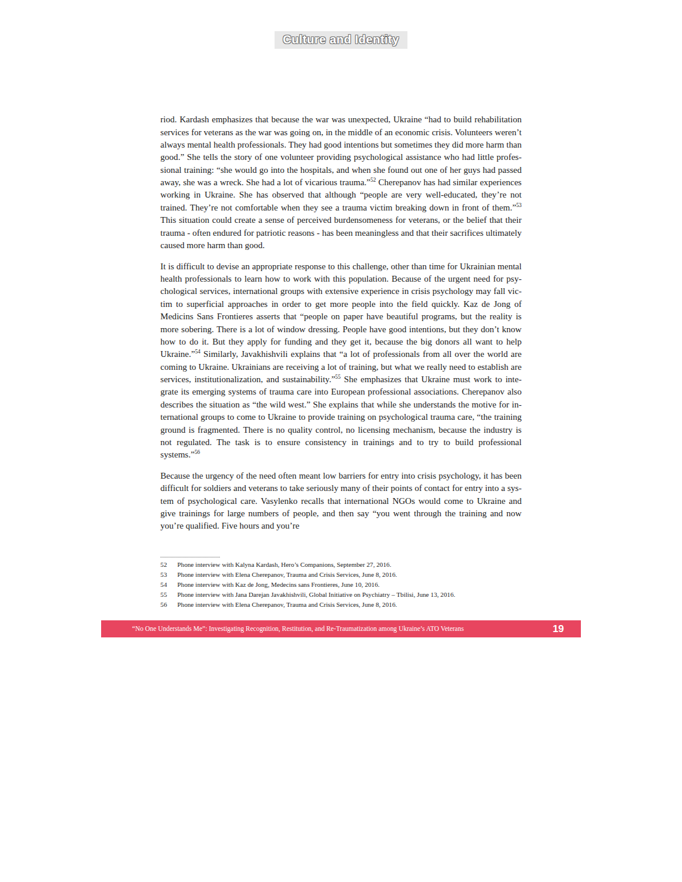Culture and Identity
riod. Kardash emphasizes that because the war was unexpected, Ukraine “had to build rehabilitation services for veterans as the war was going on, in the middle of an economic crisis. Volunteers weren’t always mental health professionals. They had good intentions but sometimes they did more harm than good.” She tells the story of one volunteer providing psychological assistance who had little professional training: “she would go into the hospitals, and when she found out one of her guys had passed away, she was a wreck. She had a lot of vicarious trauma.”52 Cherepanov has had similar experiences working in Ukraine. She has observed that although “people are very well-educated, they’re not trained. They’re not comfortable when they see a trauma victim breaking down in front of them.”53 This situation could create a sense of perceived burdensomeness for veterans, or the belief that their trauma - often endured for patriotic reasons - has been meaningless and that their sacrifices ultimately caused more harm than good.
It is difficult to devise an appropriate response to this challenge, other than time for Ukrainian mental health professionals to learn how to work with this population. Because of the urgent need for psychological services, international groups with extensive experience in crisis psychology may fall victim to superficial approaches in order to get more people into the field quickly. Kaz de Jong of Medicins Sans Frontieres asserts that “people on paper have beautiful programs, but the reality is more sobering. There is a lot of window dressing. People have good intentions, but they don’t know how to do it. But they apply for funding and they get it, because the big donors all want to help Ukraine.”54 Similarly, Javakhishvili explains that “a lot of professionals from all over the world are coming to Ukraine. Ukrainians are receiving a lot of training, but what we really need to establish are services, institutionalization, and sustainability.”55 She emphasizes that Ukraine must work to integrate its emerging systems of trauma care into European professional associations. Cherepanov also describes the situation as “the wild west.” She explains that while she understands the motive for international groups to come to Ukraine to provide training on psychological trauma care, “the training ground is fragmented. There is no quality control, no licensing mechanism, because the industry is not regulated. The task is to ensure consistency in trainings and to try to build professional systems.”56
Because the urgency of the need often meant low barriers for entry into crisis psychology, it has been difficult for soldiers and veterans to take seriously many of their points of contact for entry into a system of psychological care. Vasylenko recalls that international NGOs would come to Ukraine and give trainings for large numbers of people, and then say “you went through the training and now you’re qualified. Five hours and you’re
| 52 | Phone interview with Kalyna Kardash, Hero’s Companions, September 27, 2016. |
| 53 | Phone interview with Elena Cherepanov, Trauma and Crisis Services, June 8, 2016. |
| 54 | Phone interview with Kaz de Jong, Medecins sans Frontieres, June 10, 2016. |
| 55 | Phone interview with Jana Darejan Javakhishvili, Global Initiative on Psychiatry – Tbilisi, June 13, 2016. |
| 56 | Phone interview with Elena Cherepanov, Trauma and Crisis Services, June 8, 2016. |
“No One Understands Me”: Investigating Recognition, Restitution, and Re-Traumatization among Ukraine’s ATO Veterans 19